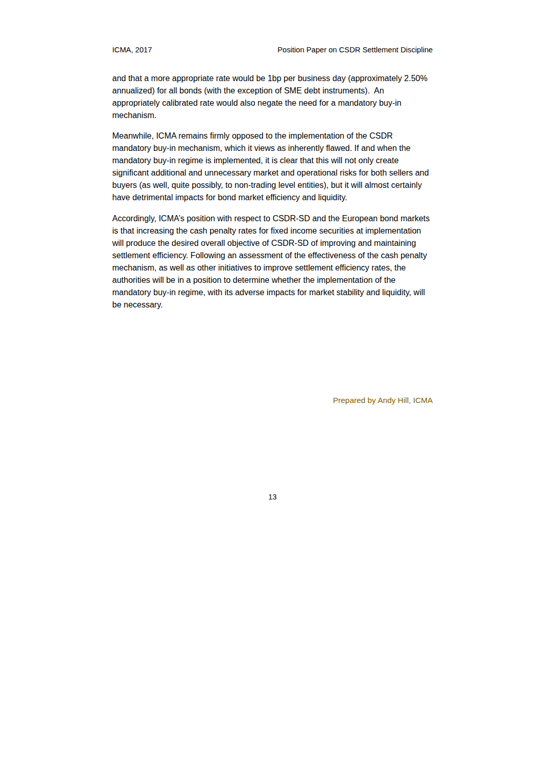ICMA, 2017
Position Paper on CSDR Settlement Discipline
and that a more appropriate rate would be 1bp per business day (approximately 2.50% annualized) for all bonds (with the exception of SME debt instruments). An appropriately calibrated rate would also negate the need for a mandatory buy-in mechanism.
Meanwhile, ICMA remains firmly opposed to the implementation of the CSDR mandatory buy-in mechanism, which it views as inherently flawed. If and when the mandatory buy-in regime is implemented, it is clear that this will not only create significant additional and unnecessary market and operational risks for both sellers and buyers (as well, quite possibly, to non-trading level entities), but it will almost certainly have detrimental impacts for bond market efficiency and liquidity.
Accordingly, ICMA’s position with respect to CSDR-SD and the European bond markets is that increasing the cash penalty rates for fixed income securities at implementation will produce the desired overall objective of CSDR-SD of improving and maintaining settlement efficiency. Following an assessment of the effectiveness of the cash penalty mechanism, as well as other initiatives to improve settlement efficiency rates, the authorities will be in a position to determine whether the implementation of the mandatory buy-in regime, with its adverse impacts for market stability and liquidity, will be necessary.
Prepared by Andy Hill, ICMA
13